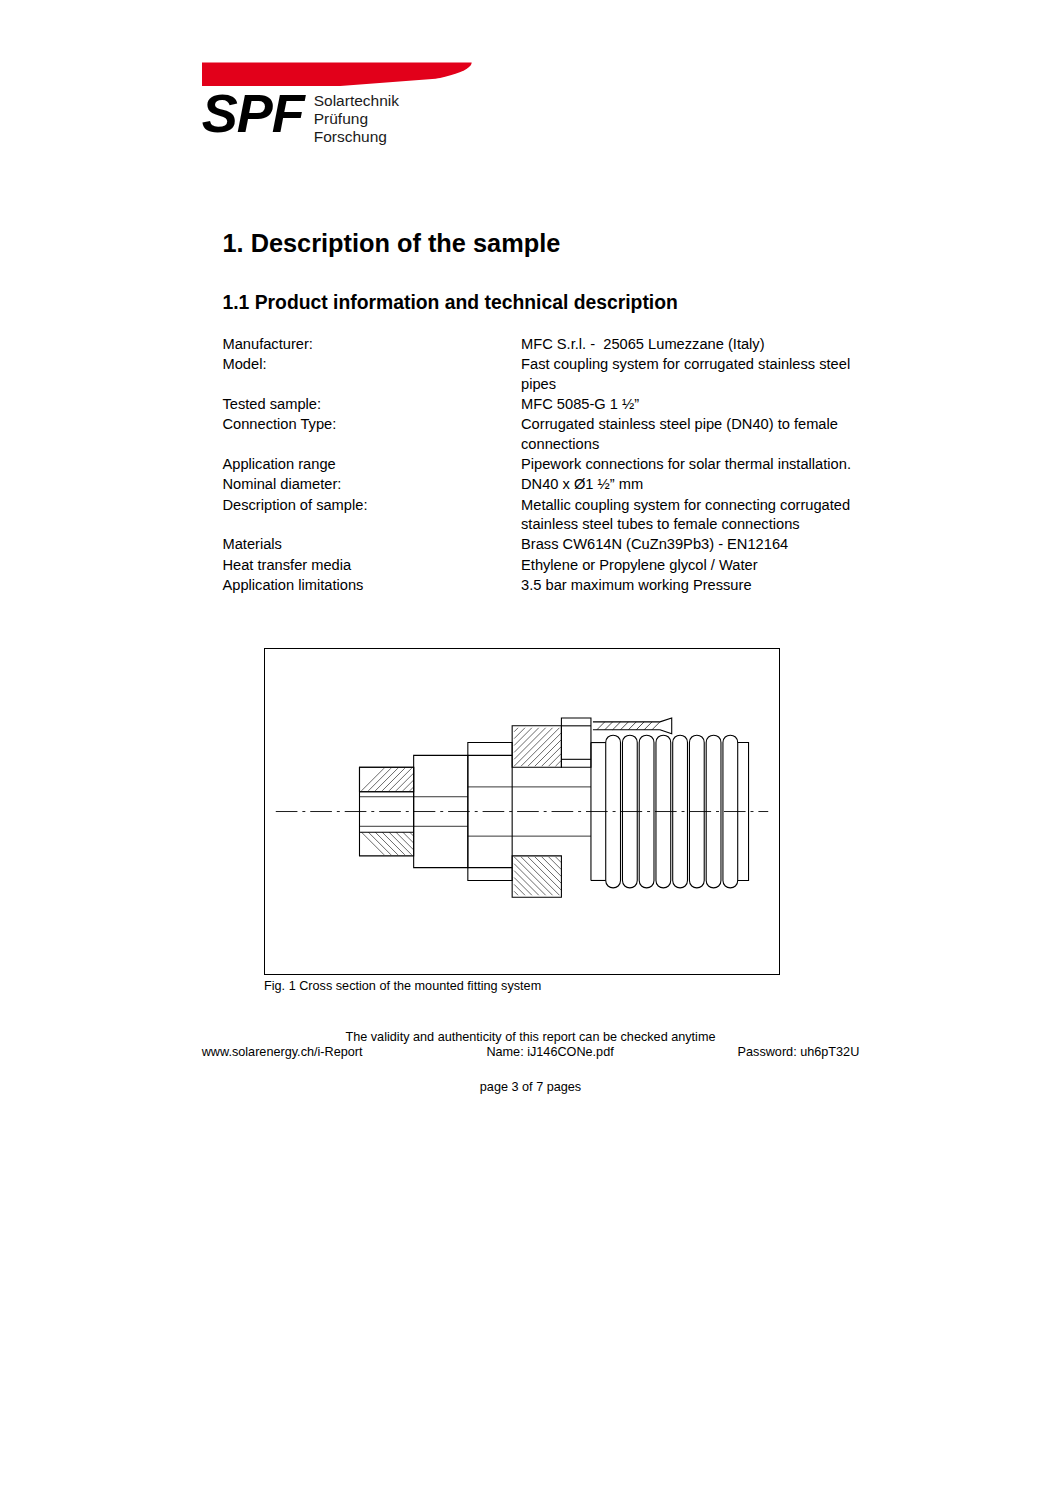SPF
Solartechnik Prüfung Forschung
1. Description of the sample
1.1 Product information and technical description
| Manufacturer: | MFC S.r.l. - 25065 Lumezzane (Italy) |
| Model: | Fast coupling system for corrugated stainless steel pipes |
| Tested sample: | MFC 5085-G 1 ½” |
| Connection Type: | Corrugated stainless steel pipe (DN40) to female connections |
| Application range | Pipework connections for solar thermal installation. |
| Nominal diameter: | DN40 x Ø1 ½” mm |
| Description of sample: | Metallic coupling system for connecting corrugated stainless steel tubes to female connections |
| Materials | Brass CW614N (CuZn39Pb3) - EN12164 |
| Heat transfer media | Ethylene or Propylene glycol / Water |
| Application limitations | 3.5 bar maximum working Pressure |
Fig. 1 Cross section of the mounted fitting system
The validity and authenticity of this report can be checked anytime
www.solarenergy.ch/i-Report Name: iJ146CONe.pdf Password: uh6pT32U
page 3 of 7 pages